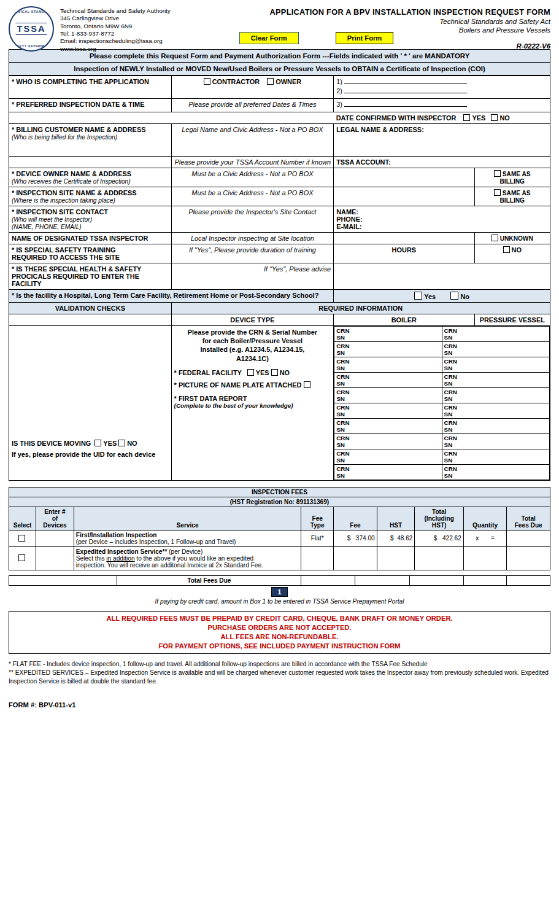TECHNICAL STANDARDS SAFETY AUTHORITY
TSSA
Technical Standards and Safety Authority
345 Carlingview Drive
Toronto, Ontario M9W 6N9
Tel: 1-833-937-8772
Email: inspectionscheduling@tssa.org
www.tssa.org
APPLICATION FOR A BPV INSTALLATION INSPECTION REQUEST FORM
Technical Standards and Safety Act
Boilers and Pressure Vessels
R-0222-V6
Clear Form
Print Form
Please complete this Request Form and Payment Authorization Form ---Fields indicated with ' * ' are MANDATORY
Inspection of NEWLY Installed or MOVED New/Used Boilers or Pressure Vessels to OBTAIN a Certificate of Inspection (COI)
| WHO IS COMPLETING THE APPLICATION | CONTRACTOR OWNER | 1) 2) |
| PREFERRED INSPECTION DATE & TIME | Please provide all preferred Dates & Times | 3) |
| | DATE CONFIRMED WITH INSPECTOR YES NO |
| BILLING CUSTOMER NAME & ADDRESS (Who is being billed for the Inspection) | Legal Name and Civic Address - Not a PO BOX | LEGAL NAME & ADDRESS: |
| | Please provide your TSSA Account Number if known | TSSA ACCOUNT: |
| DEVICE OWNER NAME & ADDRESS (Who receives the Certificate of Inspection) | Must be a Civic Address - Not a PO BOX | | SAME AS BILLING |
| INSPECTION SITE NAME & ADDRESS (Where is the inspection taking place) | Must be a Civic Address - Not a PO BOX | | SAME AS BILLING |
| INSPECTION SITE CONTACT (Who will meet the Inspector) (NAME, PHONE, EMAIL) | Please provide the Inspector's Site Contact | NAME: PHONE: E-MAIL: |
| NAME OF DESIGNATED TSSA INSPECTOR | Local Inspector inspecting at Site location | | UNKNOWN |
| IS SPECIAL SAFETY TRAINING REQUIRED TO ACCESS THE SITE | If "Yes", Please provide duration of training | HOURS | NO |
| IS THERE SPECIAL HEALTH & SAFETY PROCICALS REQUIRED TO ENTER THE FACILITY | If "Yes", Please advise | |
| Is the facility a Hospital, Long Term Care Facility, Retirement Home or Post-Secondary School? | Yes No |
| VALIDATION CHECKS | REQUIRED INFORMATION |
| | DEVICE TYPE | BOILER | PRESSURE VESSEL |
| IS THIS DEVICE MOVING YES NO If yes, please provide the UID for each device | Please provide the CRN & Serial Number for each Boiler/Pressure Vessel Installed (e.g. A1234.5, A1234.15, A1234.1C) FEDERAL FACILITY YES NO PICTURE OF NAME PLATE ATTACHED FIRST DATA REPORT (Complete to the best of your knowledge) | / CRN SN / CRN SN / / CRN SN / CRN SN / / CRN SN / CRN SN / / CRN SN / CRN SN / / CRN SN / CRN SN / / CRN SN / CRN SN / / CRN SN / CRN SN / / CRN SN / CRN SN / / CRN SN / CRN SN / / CRN SN / CRN SN / |
| INSPECTION FEES |
| (HST Registration No: 891131369) |
| Select | Enter # of Devices | Service | Fee Type | Fee | HST | Total (Including HST) | Quantity | Total Fees Due |
| | | First/Installation Inspection (per Device – includes Inspection, 1 Follow-up and Travel) | Flat* | $ 374.00 | $ 48.62 | $ 422.62 | x = | |
| | | Expedited Inspection Service** (per Device) Select this in addition to the above if you would like an expedited inspection. You will receive an additonal Invoice at 2x Standard Fee. | | | | | | |
| | Total Fees Due | | | | | |
1
If paying by credit card, amount in Box 1 to be entered in TSSA Service Prepayment Portal
ALL REQUIRED FEES MUST BE PREPAID BY CREDIT CARD, CHEQUE, BANK DRAFT OR MONEY ORDER.
PURCHASE ORDERS ARE NOT ACCEPTED.
ALL FEES ARE NON-REFUNDABLE.
FOR PAYMENT OPTIONS, SEE INCLUDED PAYMENT INSTRUCTION FORM
* FLAT FEE - Includes device inspection, 1 follow-up and travel. All additional follow-up inspections are billed in accordance with the TSSA Fee Schedule
** EXPEDITED SERVICES – Expedited Inspection Service is available and will be charged whenever customer requested work takes the Inspector away from previously scheduled work. Expedited Inspection Service is billed at double the standard fee.
FORM #: BPV-011-v1